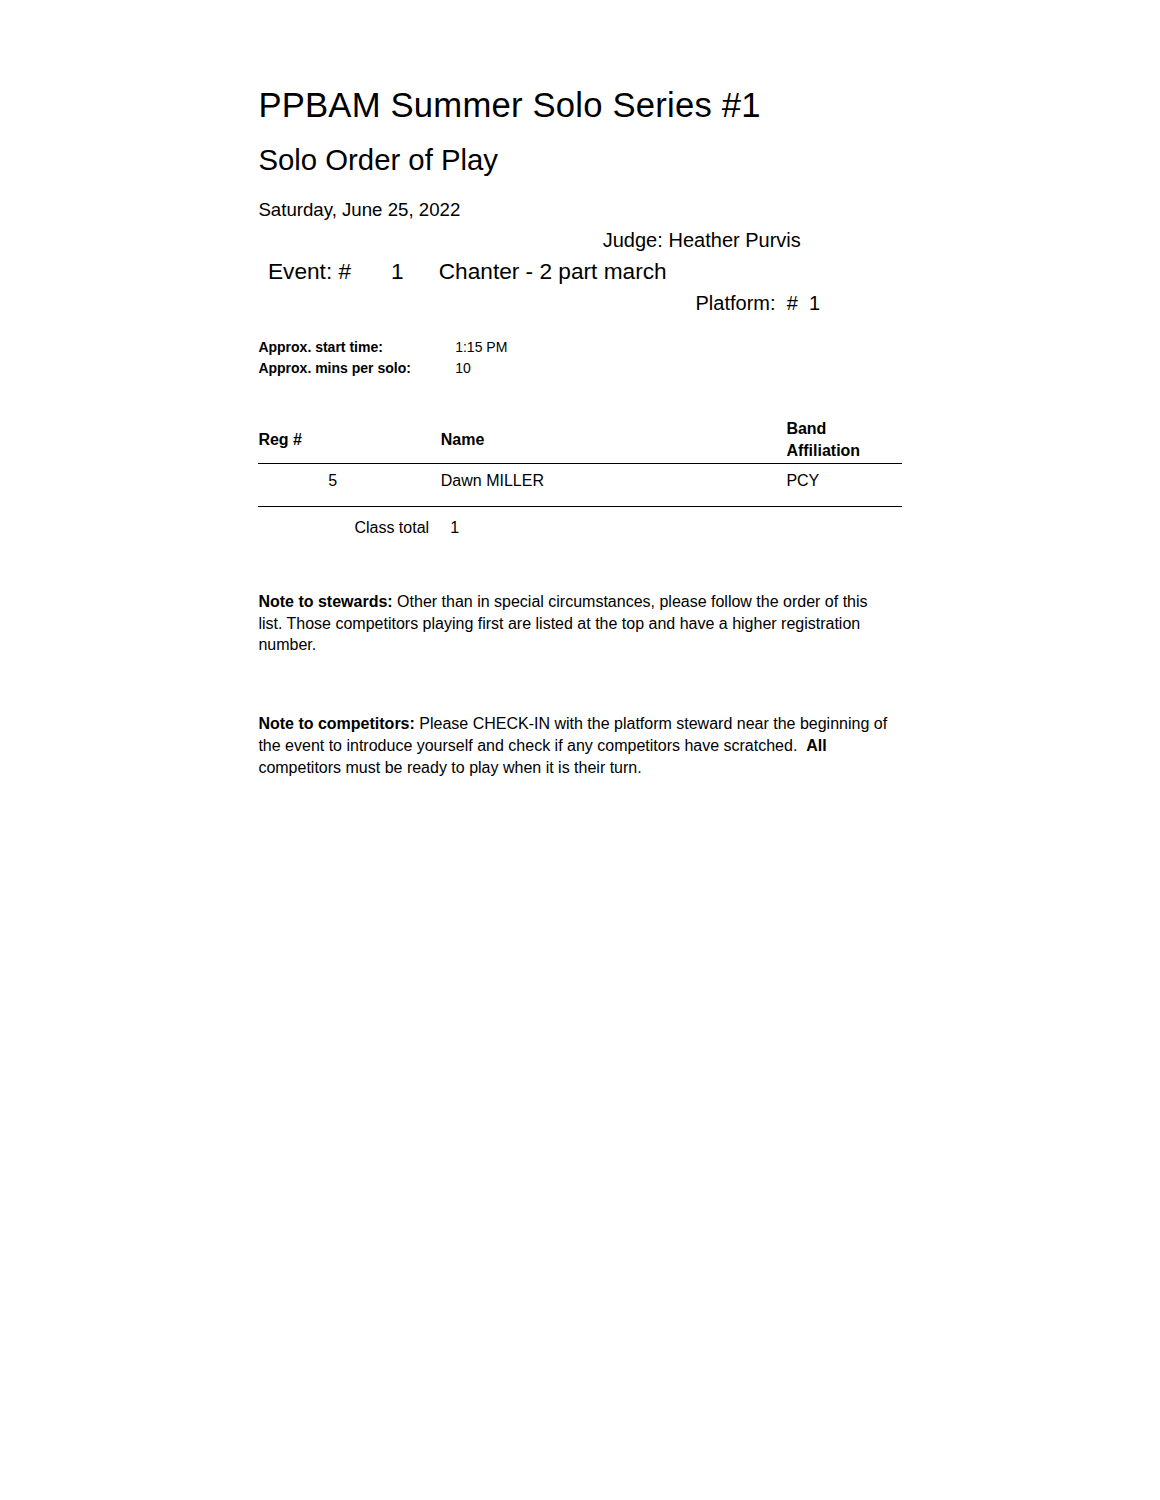PPBAM Summer Solo Series #1
Solo Order of Play
Saturday, June 25, 2022
Judge: Heather Purvis
Event: # 1 Chanter - 2 part march
Platform: # 1
Approx. start time: 1:15 PM
Approx. mins per solo: 10
| Reg # | | Name | Band Affiliation |
| --- | --- | --- | --- |
| 5 | | Dawn MILLER | PCY |
Class total1
Note to stewards: Other than in special circumstances, please follow the order of this list. Those competitors playing first are listed at the top and have a higher registration number.
Note to competitors: Please CHECK-IN with the platform steward near the beginning of the event to introduce yourself and check if any competitors have scratched. All competitors must be ready to play when it is their turn.